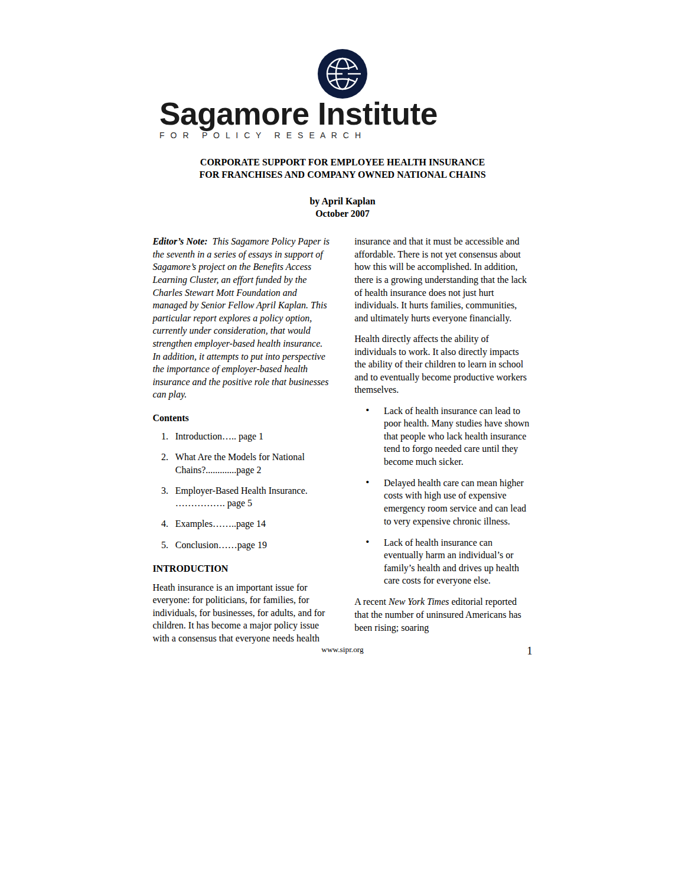Sagamore Institute F O R P O L I C Y R E S E A R C H
Corporate Support for Employee Health Insurance
for Franchises and Company Owned National Chains
by April Kaplan
October 2007
Editor’s Note: This Sagamore Policy Paper is the seventh in a series of essays in support of Sagamore’s project on the Benefits Access Learning Cluster, an effort funded by the Charles Stewart Mott Foundation and managed by Senior Fellow April Kaplan. This particular report explores a policy option, currently under consideration, that would strengthen employer-based health insurance. In addition, it attempts to put into perspective the importance of employer-based health insurance and the positive role that businesses can play.
Contents
Introduction….. page 1
What Are the Models for National Chains?.............page 2
Employer-Based Health Insurance. ……………. page 5
Examples……..page 14
Conclusion……page 19
INTRODUCTION
Heath insurance is an important issue for everyone: for politicians, for families, for individuals, for businesses, for adults, and for children. It has become a major policy issue with a consensus that everyone needs health insurance and that it must be accessible and affordable. There is not yet consensus about how this will be accomplished. In addition, there is a growing understanding that the lack of health insurance does not just hurt individuals. It hurts families, communities, and ultimately hurts everyone financially.
Health directly affects the ability of individuals to work. It also directly impacts the ability of their children to learn in school and to eventually become productive workers themselves.
Lack of health insurance can lead to poor health. Many studies have shown that people who lack health insurance tend to forgo needed care until they become much sicker.
Delayed health care can mean higher costs with high use of expensive emergency room service and can lead to very expensive chronic illness.
Lack of health insurance can eventually harm an individual’s or family’s health and drives up health care costs for everyone else.
A recent New York Times editorial reported that the number of uninsured Americans has been rising; soaring
www.sipr.org
1